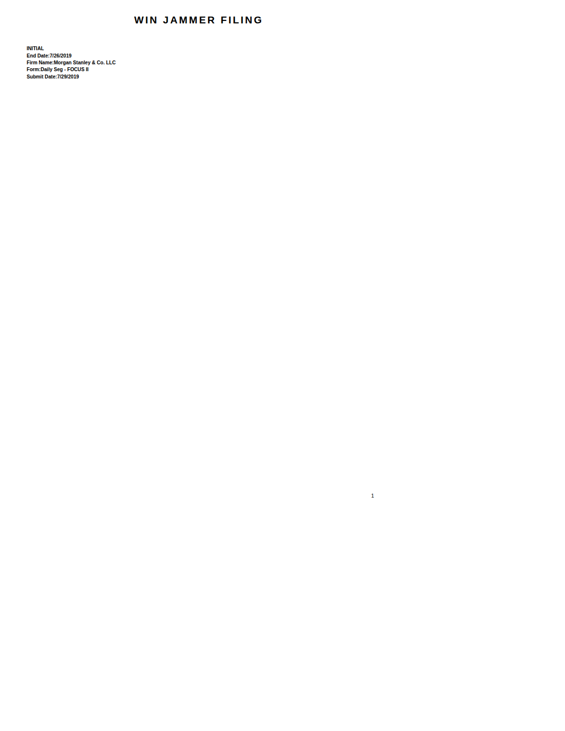WIN JAMMER FILING
INITIAL
End Date:7/26/2019
Firm Name:Morgan Stanley & Co. LLC
Form:Daily Seg - FOCUS II
Submit Date:7/29/2019
1